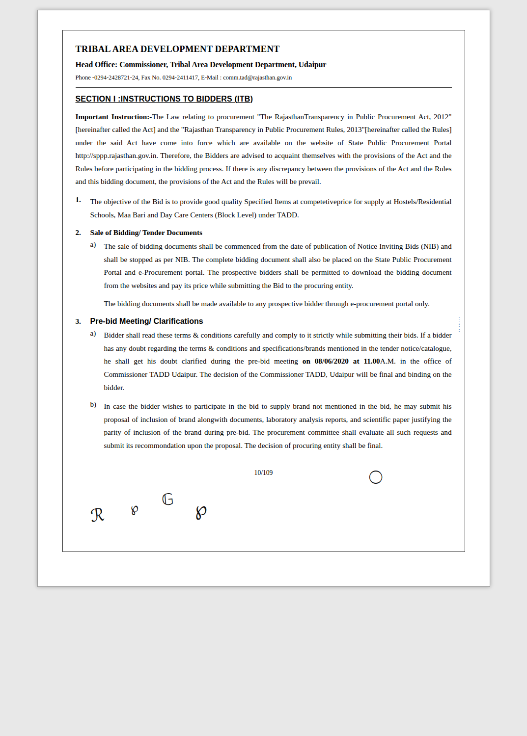TRIBAL AREA DEVELOPMENT DEPARTMENT
Head Office: Commissioner, Tribal Area Development Department, Udaipur
Phone -0294-2428721-24, Fax No. 0294-2411417, E-Mail : comm.tad@rajasthan.gov.in
SECTION I :INSTRUCTIONS TO BIDDERS (ITB)
Important Instruction:-The Law relating to procurement "The RajasthanTransparency in Public Procurement Act, 2012"[hereinafter called the Act] and the "Rajasthan Transparency in Public Procurement Rules, 2013"[hereinafter called the Rules] under the said Act have come into force which are available on the website of State Public Procurement Portal http://sppp.rajasthan.gov.in. Therefore, the Bidders are advised to acquaint themselves with the provisions of the Act and the Rules before participating in the bidding process. If there is any discrepancy between the provisions of the Act and the Rules and this bidding document, the provisions of the Act and the Rules will be prevail.
The objective of the Bid is to provide good quality Specified Items at competetiveprice for supply at Hostels/Residential Schools, Maa Bari and Day Care Centers (Block Level) under TADD.
Sale of Bidding/ Tender Documents
The sale of bidding documents shall be commenced from the date of publication of Notice Inviting Bids (NIB) and shall be stopped as per NIB. The complete bidding document shall also be placed on the State Public Procurement Portal and e-Procurement portal. The prospective bidders shall be permitted to download the bidding document from the websites and pay its price while submitting the Bid to the procuring entity.
The bidding documents shall be made available to any prospective bidder through e-procurement portal only.
Pre-bid Meeting/ Clarifications
Bidder shall read these terms & conditions carefully and comply to it strictly while submitting their bids. If a bidder has any doubt regarding the terms & conditions and specifications/brands mentioned in the tender notice/catalogue, he shall get his doubt clarified during the pre-bid meeting on 08/06/2020 at 11.00 A.M. in the office of Commissioner TADD Udaipur. The decision of the Commissioner TADD, Udaipur will be final and binding on the bidder.
In case the bidder wishes to participate in the bid to supply brand not mentioned in the bid, he may submit his proposal of inclusion of brand alongwith documents, laboratory analysis reports, and scientific paper justifying the parity of inclusion of the brand during pre-bid. The procurement committee shall evaluate all such requests and submit its recommondation upon the proposal. The decision of procuring entity shall be final.
10/109
⃝ ℛ ℘ 𝔾 ℘
⋮
⋮
⋮